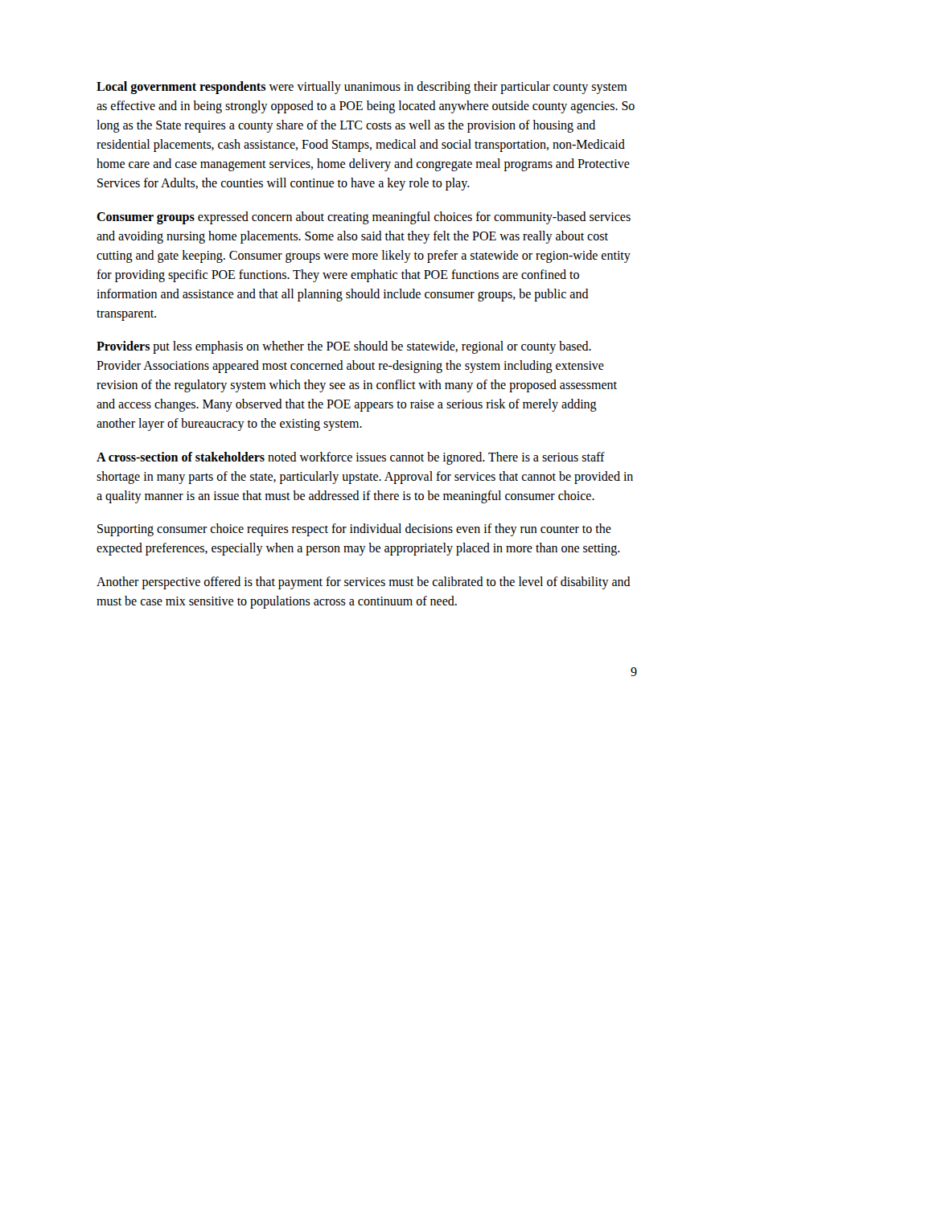Local government respondents were virtually unanimous in describing their particular county system as effective and in being strongly opposed to a POE being located anywhere outside county agencies. So long as the State requires a county share of the LTC costs as well as the provision of housing and residential placements, cash assistance, Food Stamps, medical and social transportation, non-Medicaid home care and case management services, home delivery and congregate meal programs and Protective Services for Adults, the counties will continue to have a key role to play.
Consumer groups expressed concern about creating meaningful choices for community-based services and avoiding nursing home placements. Some also said that they felt the POE was really about cost cutting and gate keeping. Consumer groups were more likely to prefer a statewide or region-wide entity for providing specific POE functions. They were emphatic that POE functions are confined to information and assistance and that all planning should include consumer groups, be public and transparent.
Providers put less emphasis on whether the POE should be statewide, regional or county based. Provider Associations appeared most concerned about re-designing the system including extensive revision of the regulatory system which they see as in conflict with many of the proposed assessment and access changes. Many observed that the POE appears to raise a serious risk of merely adding another layer of bureaucracy to the existing system.
A cross-section of stakeholders noted workforce issues cannot be ignored. There is a serious staff shortage in many parts of the state, particularly upstate. Approval for services that cannot be provided in a quality manner is an issue that must be addressed if there is to be meaningful consumer choice.
Supporting consumer choice requires respect for individual decisions even if they run counter to the expected preferences, especially when a person may be appropriately placed in more than one setting.
Another perspective offered is that payment for services must be calibrated to the level of disability and must be case mix sensitive to populations across a continuum of need.
9